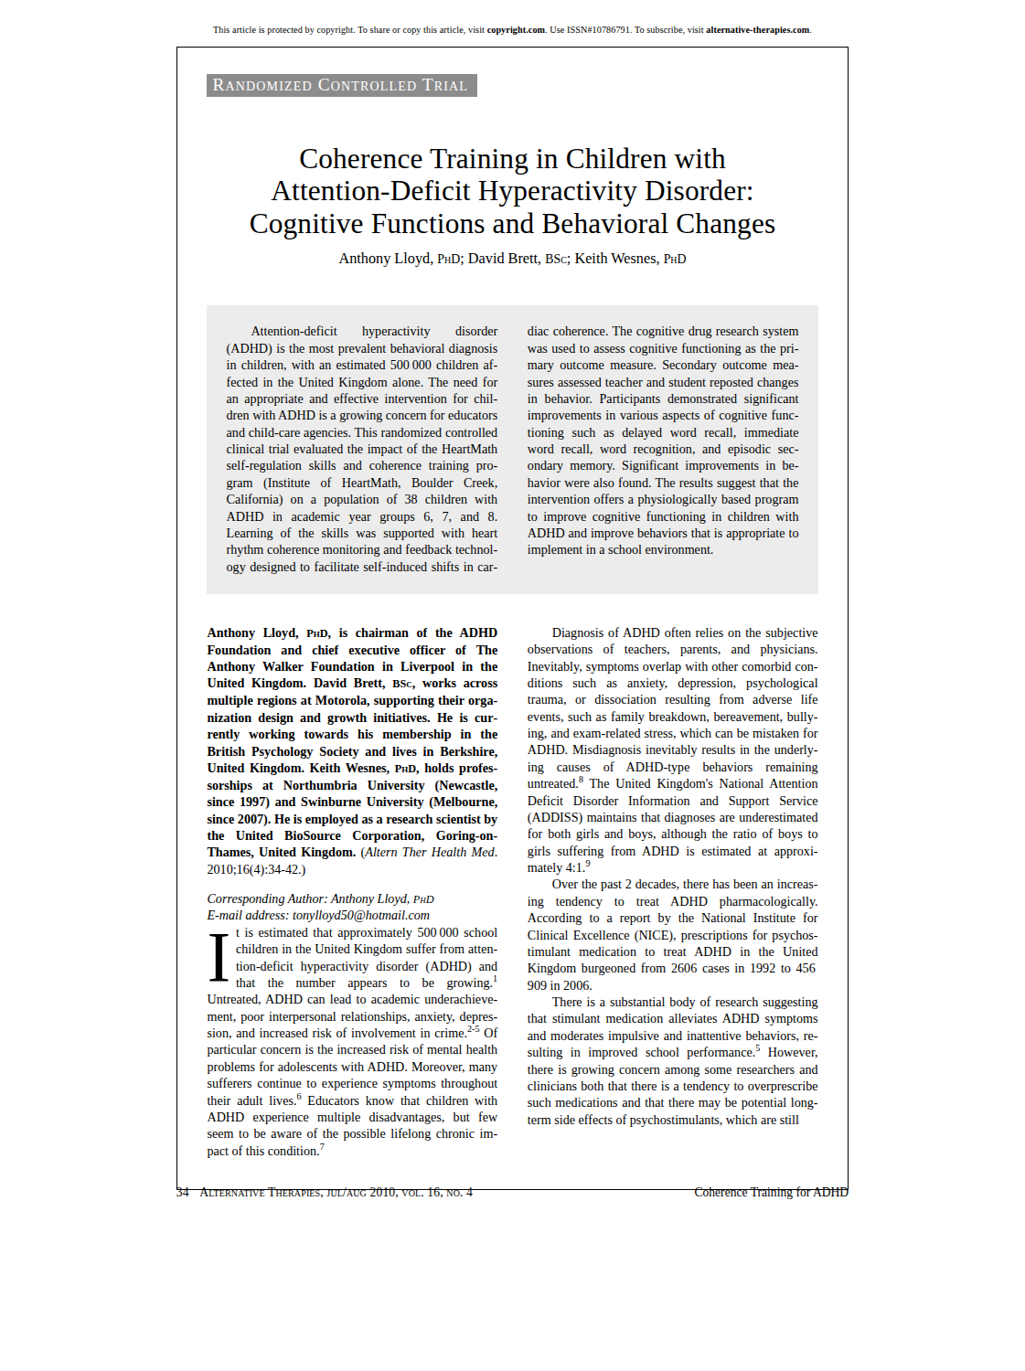This article is protected by copyright. To share or copy this article, visit copyright.com. Use ISSN#10786791. To subscribe, visit alternative-therapies.com.
Randomized Controlled Trial
Coherence Training in Children with
Attention-Deficit Hyperactivity Disorder:
Cognitive Functions and Behavioral Changes
Anthony Lloyd, PhD; David Brett, BSc; Keith Wesnes, PhD
Attention-deficit hyperactivity disorder (ADHD) is the most prevalent behavioral diagnosis in children, with an estimated 500 000 children affected in the United Kingdom alone. The need for an appropriate and effective intervention for children with ADHD is a growing concern for educators and child-care agencies. This randomized controlled clinical trial evaluated the impact of the HeartMath self-regulation skills and coherence training program (Institute of HeartMath, Boulder Creek, California) on a population of 38 children with ADHD in academic year groups 6, 7, and 8. Learning of the skills was supported with heart rhythm coherence monitoring and feedback technology designed to facilitate self-induced shifts in cardiac coherence. The cognitive drug research system was used to assess cognitive functioning as the primary outcome measure. Secondary outcome measures assessed teacher and student reposted changes in behavior. Participants demonstrated significant improvements in various aspects of cognitive functioning such as delayed word recall, immediate word recall, word recognition, and episodic secondary memory. Significant improvements in behavior were also found. The results suggest that the intervention offers a physiologically based program to improve cognitive functioning in children with ADHD and improve behaviors that is appropriate to implement in a school environment.
Anthony Lloyd, PhD, is chairman of the ADHD Foundation and chief executive officer of The Anthony Walker Foundation in Liverpool in the United Kingdom. David Brett, BSc, works across multiple regions at Motorola, supporting their organization design and growth initiatives. He is currently working towards his membership in the British Psychology Society and lives in Berkshire, United Kingdom. Keith Wesnes, PhD, holds professorships at Northumbria University (Newcastle, since 1997) and Swinburne University (Melbourne, since 2007). He is employed as a research scientist by the United BioSource Corporation, Goring-on-Thames, United Kingdom. (Altern Ther Health Med. 2010;16(4):34-42.)
Corresponding Author: Anthony Lloyd, PhD
E-mail address: tonylloyd50@hotmail.com
It is estimated that approximately 500 000 school children in the United Kingdom suffer from attention-deficit hyperactivity disorder (ADHD) and that the number appears to be growing.1 Untreated, ADHD can lead to academic underachievement, poor interpersonal relationships, anxiety, depression, and increased risk of involvement in crime.2-5 Of particular concern is the increased risk of mental health problems for adolescents with ADHD. Moreover, many sufferers continue to experience symptoms throughout their adult lives.6 Educators know that children with ADHD experience multiple disadvantages, but few seem to be aware of the possible lifelong chronic impact of this condition.7
Diagnosis of ADHD often relies on the subjective observations of teachers, parents, and physicians. Inevitably, symptoms overlap with other comorbid conditions such as anxiety, depression, psychological trauma, or dissociation resulting from adverse life events, such as family breakdown, bereavement, bullying, and exam-related stress, which can be mistaken for ADHD. Misdiagnosis inevitably results in the underlying causes of ADHD-type behaviors remaining untreated.8 The United Kingdom's National Attention Deficit Disorder Information and Support Service (ADDISS) maintains that diagnoses are underestimated for both girls and boys, although the ratio of boys to girls suffering from ADHD is estimated at approximately 4:1.9
Over the past 2 decades, there has been an increasing tendency to treat ADHD pharmacologically. According to a report by the National Institute for Clinical Excellence (NICE), prescriptions for psychostimulant medication to treat ADHD in the United Kingdom burgeoned from 2606 cases in 1992 to 456 909 in 2006.
There is a substantial body of research suggesting that stimulant medication alleviates ADHD symptoms and moderates impulsive and inattentive behaviors, resulting in improved school performance.5 However, there is growing concern among some researchers and clinicians both that there is a tendency to overprescribe such medications and that there may be potential long-term side effects of psychostimulants, which are still
34 Alternative Therapies, jul/aug 2010, vol. 16, no. 4
Coherence Training for ADHD